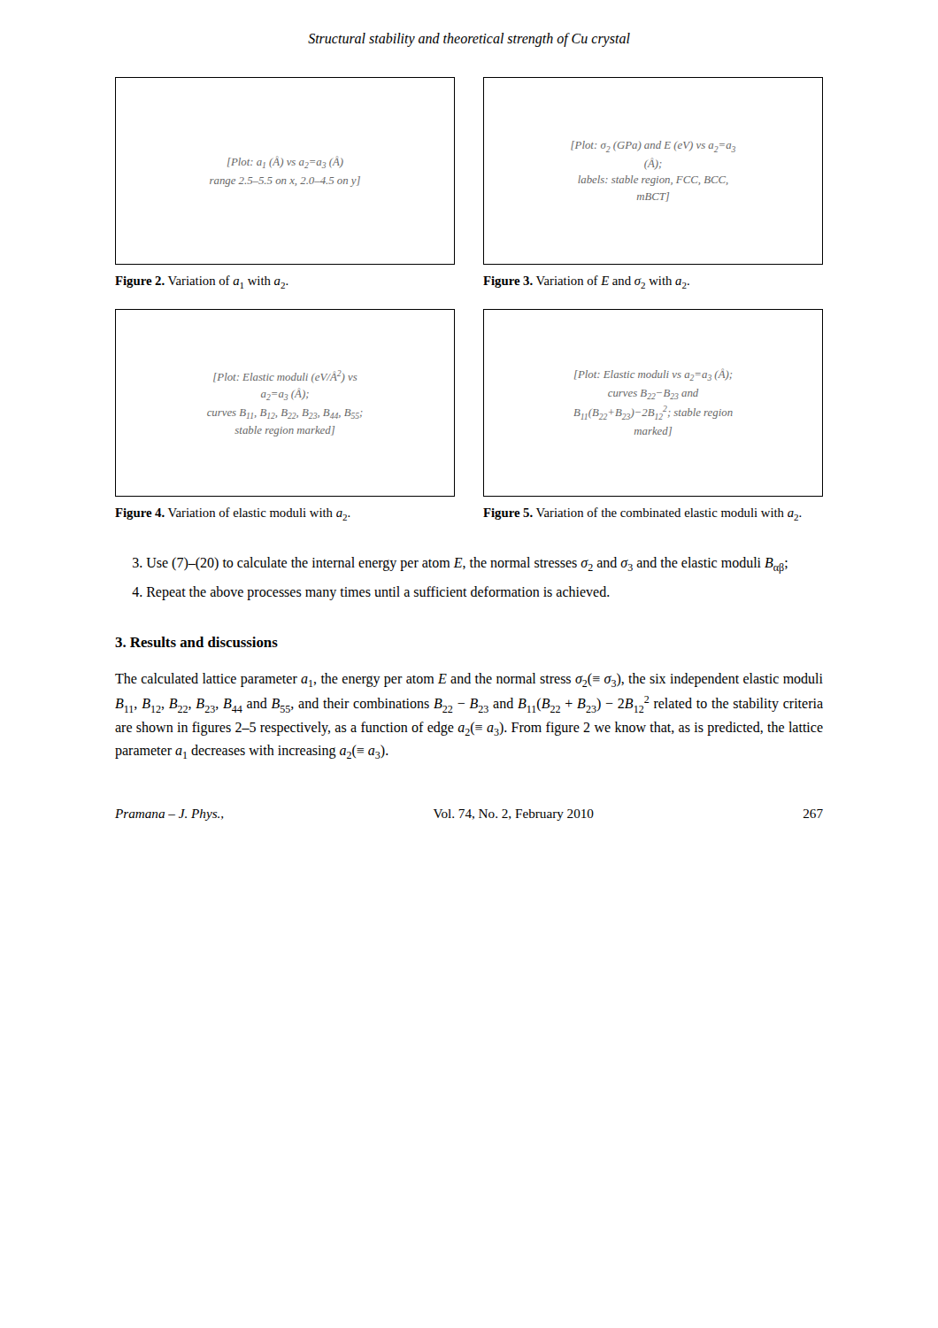Structural stability and theoretical strength of Cu crystal
[Plot: a1 (Å) vs a2=a3 (Å)
range 2.5–5.5 on x, 2.0–4.5 on y]
Figure 2. Variation of a1 with a2.
[Plot: σ2 (GPa) and E (eV) vs a2=a3 (Å);
labels: stable region, FCC, BCC, mBCT]
Figure 3. Variation of E and σ2 with a2.
[Plot: Elastic moduli (eV/Å2) vs a2=a3 (Å);
curves B11, B12, B22, B23, B44, B55; stable region marked]
Figure 4. Variation of elastic moduli with a2.
[Plot: Elastic moduli vs a2=a3 (Å);
curves B22−B23 and B11(B22+B23)−2B122; stable region marked]
Figure 5. Variation of the combinated elastic moduli with a2.
Use (7)–(20) to calculate the internal energy per atom E, the normal stresses σ2 and σ3 and the elastic moduli Bαβ;
Repeat the above processes many times until a sufficient deformation is achieved.
3. Results and discussions
The calculated lattice parameter a1, the energy per atom E and the normal stress σ2(≡ σ3), the six independent elastic moduli B11, B12, B22, B23, B44 and B55, and their combinations B22 − B23 and B11(B22 + B23) − 2B122 related to the stability criteria are shown in figures 2–5 respectively, as a function of edge a2(≡ a3). From figure 2 we know that, as is predicted, the lattice parameter a1 decreases with increasing a2(≡ a3).
Pramana – J. Phys., Vol. 74, No. 2, February 2010 267